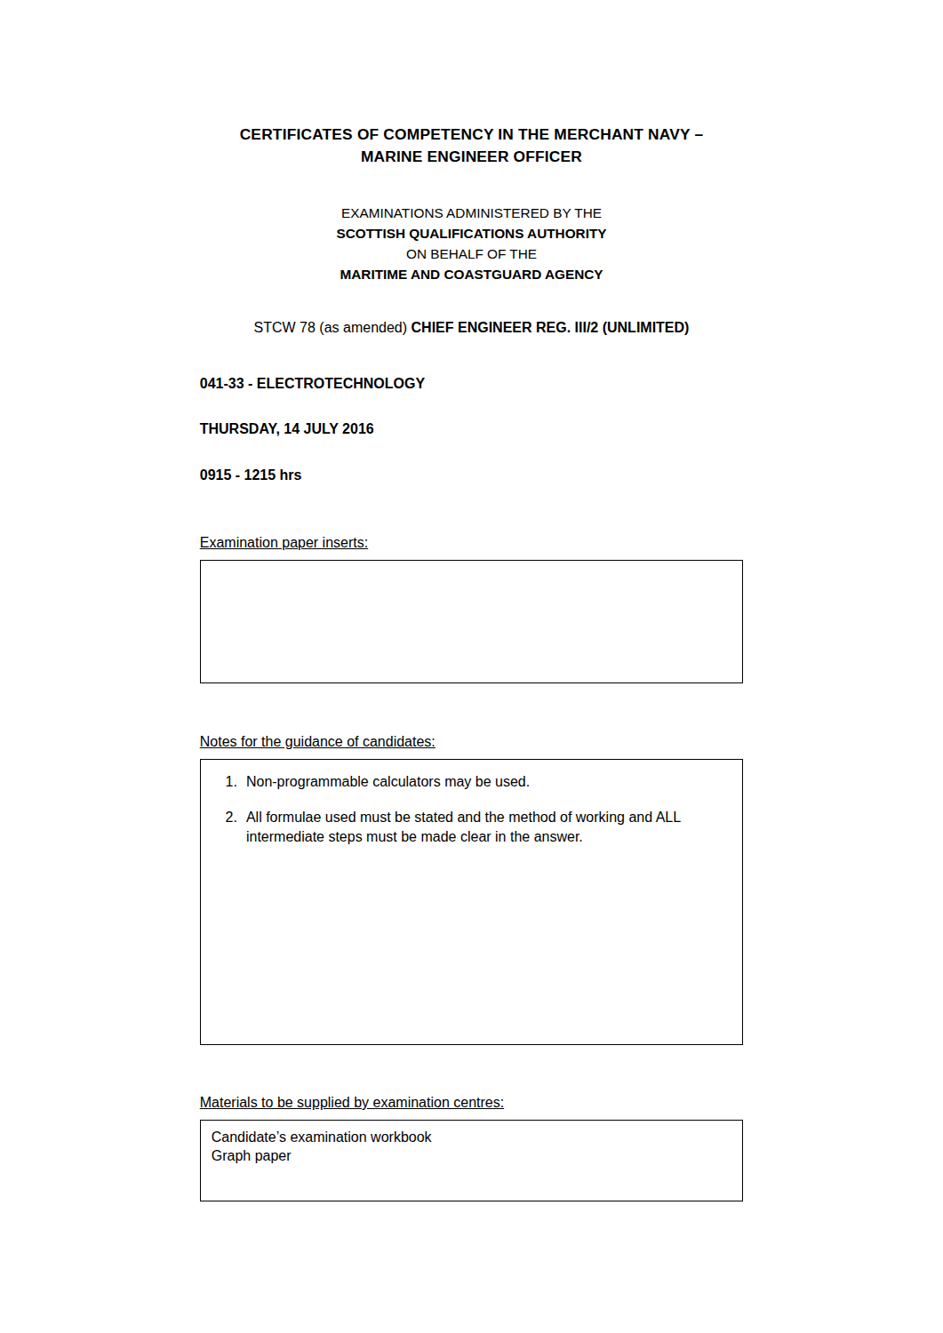CERTIFICATES OF COMPETENCY IN THE MERCHANT NAVY –
MARINE ENGINEER OFFICER
Examinations administered by the
Scottish Qualifications Authority
on behalf of the
Maritime and Coastguard Agency
STCW 78 (as amended) CHIEF ENGINEER REG. III/2 (UNLIMITED)
041-33 - ELECTROTECHNOLOGY
THURSDAY, 14 JULY 2016
0915 - 1215 hrs
Examination paper inserts:
Notes for the guidance of candidates:
Non-programmable calculators may be used.
All formulae used must be stated and the method of working and ALL intermediate steps must be made clear in the answer.
Materials to be supplied by examination centres:
Candidate’s examination workbook
Graph paper